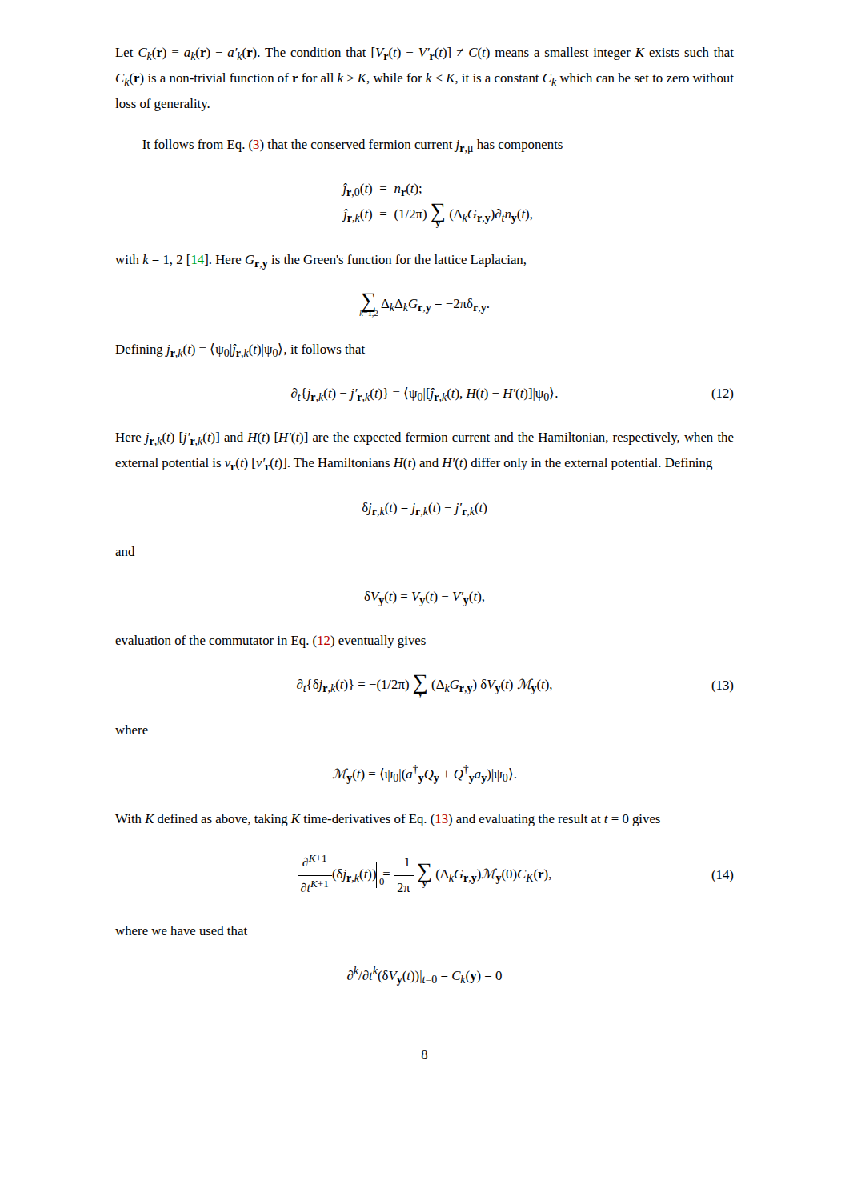Let Ck(r) ≡ ak(r) − a′k(r). The condition that [Vr(t) − V′r(t)] ≠ C(t) means a smallest integer K exists such that Ck(r) is a non-trivial function of r for all k ≥ K, while for k < K, it is a constant Ck which can be set to zero without loss of generality.
It follows from Eq. (3) that the conserved fermion current jr,μ has components
ĵr,0(t)=nr(t); ĵr,k(t)=(1/2π) ∑y (ΔkGr,y)∂tny(t),
with k = 1, 2 [14]. Here Gr,y is the Green's function for the lattice Laplacian,
∑k=1,2 ΔkΔkGr,y = −2πδr,y.
Defining jr,k(t) = ⟨ψ0|ĵr,k(t)|ψ0⟩, it follows that
∂t{jr,k(t) − j′r,k(t)} = ⟨ψ0|[ĵr,k(t), H(t) − H′(t)]|ψ0⟩. (12)
Here jr,k(t) [j′r,k(t)] and H(t) [H′(t)] are the expected fermion current and the Hamiltonian, respectively, when the external potential is vr(t) [v′r(t)]. The Hamiltonians H(t) and H′(t) differ only in the external potential. Defining
δjr,k(t) = jr,k(t) − j′r,k(t)
and
δVy(t) = Vy(t) − V′y(t),
evaluation of the commutator in Eq. (12) eventually gives
∂t{δjr,k(t)} = −(1/2π) ∑y (ΔkGr,y) δVy(t) ℳy(t), (13)
where
ℳy(t) = ⟨ψ0|(a†yQy + Q†yay)|ψ0⟩.
With K defined as above, taking K time-derivatives of Eq. (13) and evaluating the result at t = 0 gives
∂K+1∂tK+1(δjr,k(t))0 = −12π ∑y (ΔkGr,y)ℳy(0)CK(r), (14)
where we have used that
∂k/∂tk(δVy(t))|t=0 = Ck(y) = 0
8